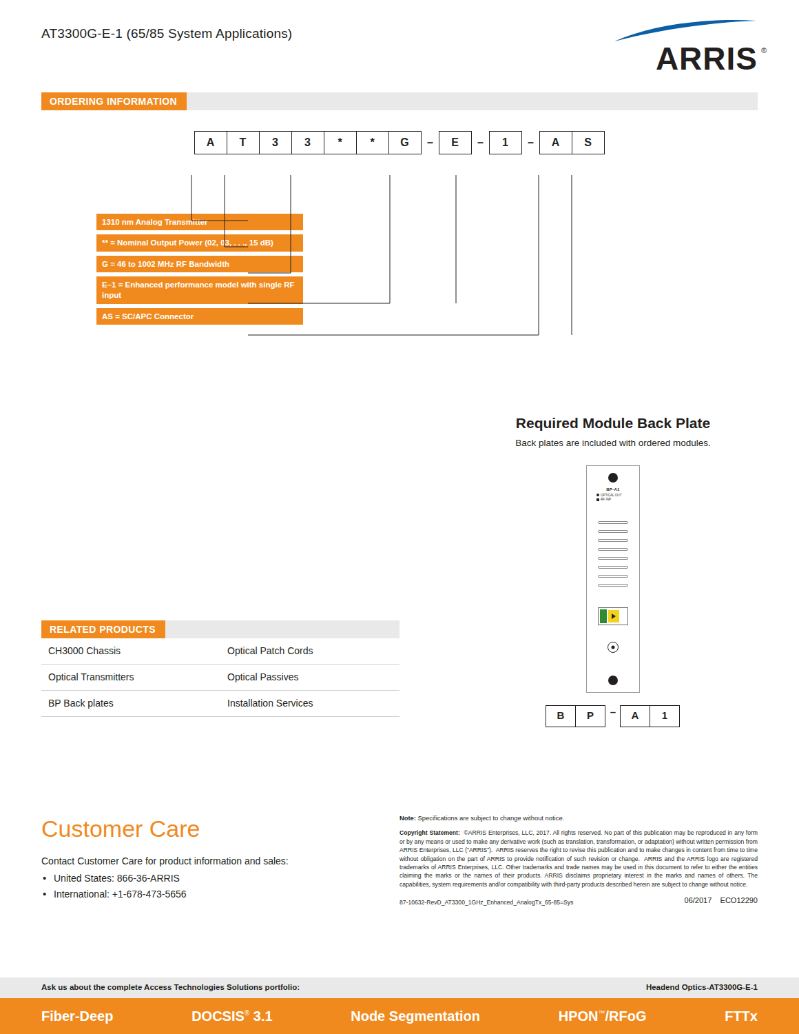AT3300G-E-1 (65/85 System Applications)
ARRIS®
ORDERING INFORMATION
A
T
3
3
*
*
G
–
E
–
1
–
A
S
1310 nm Analog Transmitter
** = Nominal Output Power (02, 03, . . ., 15 dB)
G = 46 to 1002 MHz RF Bandwidth
E–1 = Enhanced performance model with single RF input
AS = SC/APC Connector
Required Module Back Plate
Back plates are included with ordered modules.
BP-A1
OPTICAL OUT
RF INP
B
P
–
A
1
RELATED PRODUCTS
| CH3000 Chassis | Optical Patch Cords |
| Optical Transmitters | Optical Passives |
| BP Back plates | Installation Services |
Customer Care
Contact Customer Care for product information and sales:
United States: 866-36-ARRIS
International: +1-678-473-5656
Note: Specifications are subject to change without notice.
Copyright Statement: ©ARRIS Enterprises, LLC, 2017. All rights reserved. No part of this publication may be reproduced in any form or by any means or used to make any derivative work (such as translation, transformation, or adaptation) without written permission from ARRIS Enterprises, LLC (“ARRIS”). ARRIS reserves the right to revise this publication and to make changes in content from time to time without obligation on the part of ARRIS to provide notification of such revision or change. ARRIS and the ARRIS logo are registered trademarks of ARRIS Enterprises, LLC. Other trademarks and trade names may be used in this document to refer to either the entities claiming the marks or the names of their products. ARRIS disclaims proprietary interest in the marks and names of others. The capabilities, system requirements and/or compatibility with third-party products described herein are subject to change without notice.
87-10632-RevD_AT3300_1GHz_Enhanced_AnalogTx_65-85=Sys 06/2017 ECO12290
Ask us about the complete Access Technologies Solutions portfolio: Headend Optics-AT3300G-E-1
Fiber-Deep DOCSIS® 3.1 Node Segmentation HPON™/RFoG FTTx